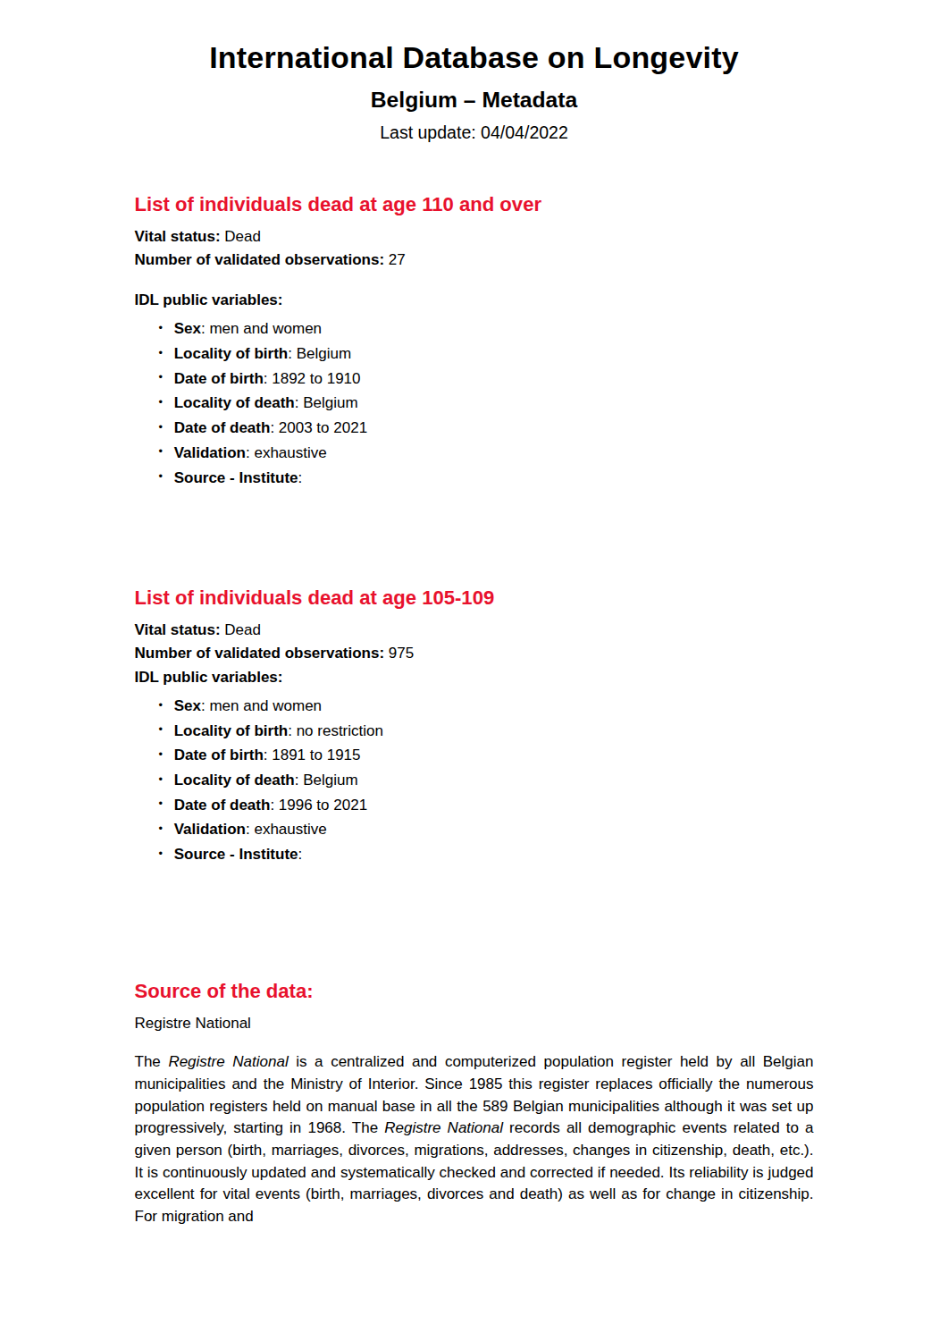International Database on Longevity
Belgium – Metadata
Last update: 04/04/2022
List of individuals dead at age 110 and over
Vital status: Dead
Number of validated observations: 27
IDL public variables:
Sex: men and women
Locality of birth: Belgium
Date of birth: 1892 to 1910
Locality of death: Belgium
Date of death: 2003 to 2021
Validation: exhaustive
Source - Institute:
List of individuals dead at age 105-109
Vital status: Dead
Number of validated observations: 975
IDL public variables:
Sex: men and women
Locality of birth: no restriction
Date of birth: 1891 to 1915
Locality of death: Belgium
Date of death: 1996 to 2021
Validation: exhaustive
Source - Institute:
Source of the data:
Registre National
The Registre National is a centralized and computerized population register held by all Belgian municipalities and the Ministry of Interior. Since 1985 this register replaces officially the numerous population registers held on manual base in all the 589 Belgian municipalities although it was set up progressively, starting in 1968. The Registre National records all demographic events related to a given person (birth, marriages, divorces, migrations, addresses, changes in citizenship, death, etc.). It is continuously updated and systematically checked and corrected if needed. Its reliability is judged excellent for vital events (birth, marriages, divorces and death) as well as for change in citizenship. For migration and